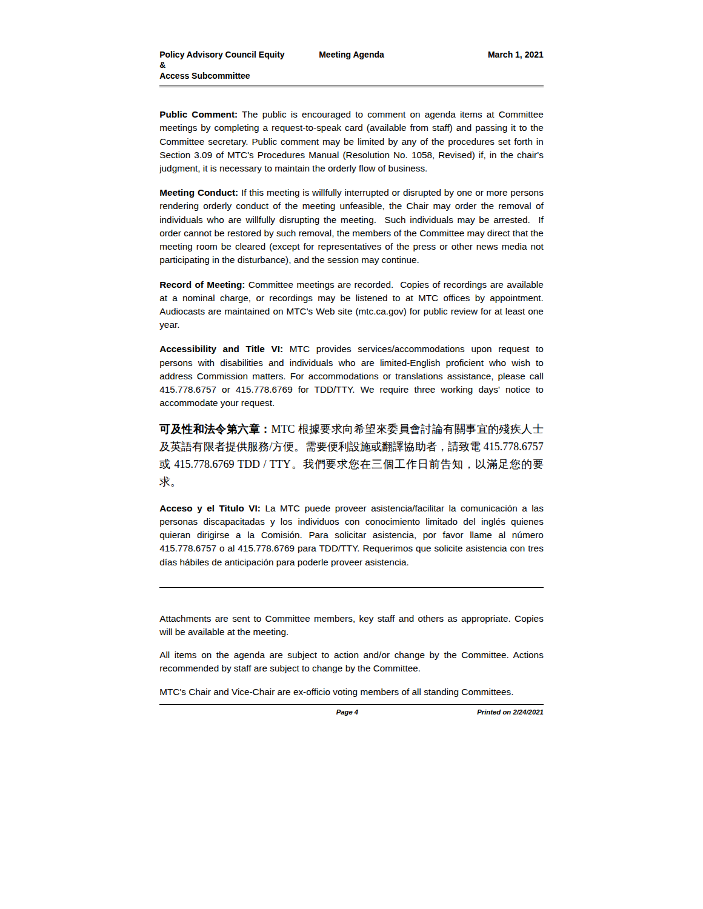Policy Advisory Council Equity &
Access Subcommittee
Meeting Agenda
March 1, 2021
Public Comment: The public is encouraged to comment on agenda items at Committee meetings by completing a request-to-speak card (available from staff) and passing it to the Committee secretary. Public comment may be limited by any of the procedures set forth in Section 3.09 of MTC's Procedures Manual (Resolution No. 1058, Revised) if, in the chair's judgment, it is necessary to maintain the orderly flow of business.
Meeting Conduct: If this meeting is willfully interrupted or disrupted by one or more persons rendering orderly conduct of the meeting unfeasible, the Chair may order the removal of individuals who are willfully disrupting the meeting. Such individuals may be arrested. If order cannot be restored by such removal, the members of the Committee may direct that the meeting room be cleared (except for representatives of the press or other news media not participating in the disturbance), and the session may continue.
Record of Meeting: Committee meetings are recorded. Copies of recordings are available at a nominal charge, or recordings may be listened to at MTC offices by appointment. Audiocasts are maintained on MTC's Web site (mtc.ca.gov) for public review for at least one year.
Accessibility and Title VI: MTC provides services/accommodations upon request to persons with disabilities and individuals who are limited-English proficient who wish to address Commission matters. For accommodations or translations assistance, please call 415.778.6757 or 415.778.6769 for TDD/TTY. We require three working days' notice to accommodate your request.
可及性和法令第六章：MTC 根據要求向希望來委員會討論有關事宜的殘疾人士及英語有限者提供服務/方便。需要便利設施或翻譯協助者，請致電 415.778.6757 或 415.778.6769 TDD / TTY。我們要求您在三個工作日前告知，以滿足您的要求。
Acceso y el Titulo VI: La MTC puede proveer asistencia/facilitar la comunicación a las personas discapacitadas y los individuos con conocimiento limitado del inglés quienes quieran dirigirse a la Comisión. Para solicitar asistencia, por favor llame al número 415.778.6757 o al 415.778.6769 para TDD/TTY. Requerimos que solicite asistencia con tres días hábiles de anticipación para poderle proveer asistencia.
Attachments are sent to Committee members, key staff and others as appropriate. Copies will be available at the meeting.
All items on the agenda are subject to action and/or change by the Committee. Actions recommended by staff are subject to change by the Committee.
MTC's Chair and Vice-Chair are ex-officio voting members of all standing Committees.
Page 4 Printed on 2/24/2021